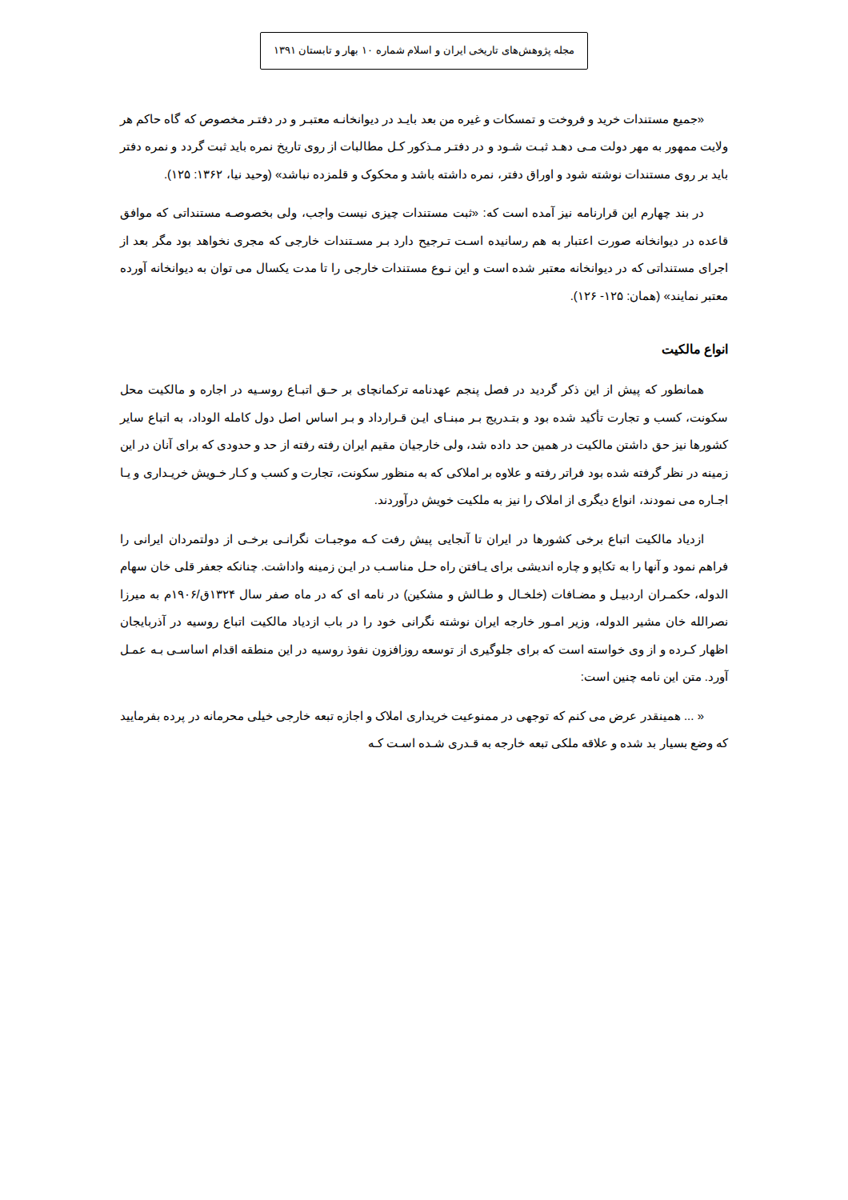مجله پژوهش‌های تاریخی ایران و اسلام شماره ۱۰ بهار و تابستان ۱۳۹۱
«جمیع مستندات خرید و فروخت و تمسکات و غیره من بعد بایـد در دیوانخانـه معتبـر و در دفتـر مخصوص که گاه حاکم هر ولایت ممهور به مهر دولت مـی دهـد ثبـت شـود و در دفتـر مـذکور کـل مطالبات از روی تاریخ نمره باید ثبت گردد و نمره دفتر باید بر روی مستندات نوشته شود و اوراق دفتر، نمره داشته باشد و محکوک و قلمزده نباشد» (وحید نیا، ۱۳۶۲: ۱۲۵).
در بند چهارم این قرارنامه نیز آمده است که: «ثبت مستندات چیزی نیست واجب، ولی بخصوصـه مستنداتی که موافق قاعده در دیوانخانه صورت اعتبار به هم رسانیده اسـت تـرجیح دارد بـر مسـتندات خارجی که مجری نخواهد بود مگر بعد از اجرای مستنداتی که در دیوانخانه معتبر شده است و این نـوع مستندات خارجی را تا مدت یکسال می توان به دیوانخانه آورده معتبر نمایند» (همان: ۱۲۵- ۱۲۶).
انواع مالکیت
همانطور که پیش از این ذکر گردید در فصل پنجم عهدنامه ترکمانچای بر حـق اتبـاع روسـیه در اجاره و مالکیت محل سکونت، کسب و تجارت تأکید شده بود و بتـدریج بـر مبنـای ایـن قـرارداد و بـر اساس اصل دول کامله الوداد، به اتباع سایر کشورها نیز حق داشتن مالکیت در همین حد داده شد، ولی خارجیان مقیم ایران رفته رفته از حد و حدودی که برای آنان در این زمینه در نظر گرفته شده بود فراتر رفته و علاوه بر املاکی که به منظور سکونت، تجارت و کسب و کـار خـویش خریـداری و یـا اجـاره می نمودند، انواع دیگری از املاک را نیز به ملکیت خویش درآوردند.
ازدیاد مالکیت اتباع برخی کشورها در ایران تا آنجایی پیش رفت کـه موجبـات نگرانـی برخـی از دولتمردان ایرانی را فراهم نمود و آنها را به تکاپو و چاره اندیشی برای یـافتن راه حـل مناسـب در ایـن زمینه واداشت. چنانکه جعفر قلی خان سهام الدوله، حکمـران اردبیـل و مضـافات (خلخـال و طـالش و مشکین) در نامه ای که در ماه صفر سال ۱۳۲۴ق/۱۹۰۶م به میرزا نصرالله خان مشیر الدوله، وزیر امـور خارجه ایران نوشته نگرانی خود را در باب ازدیاد مالکیت اتباع روسیه در آذربایجان اظهار کـرده و از وی خواسته است که برای جلوگیری از توسعه روزافزون نفوذ روسیه در این منطقه اقدام اساسـی بـه عمـل آورد. متن این نامه چنین است:
« ... همینقدر عرض می کنم که توجهی در ممنوعیت خریداری املاک و اجازه تبعه خارجی خیلی محرمانه در پرده بفرمایید که وضع بسیار بد شده و علاقه ملکی تبعه خارجه به قـدری شـده اسـت کـه